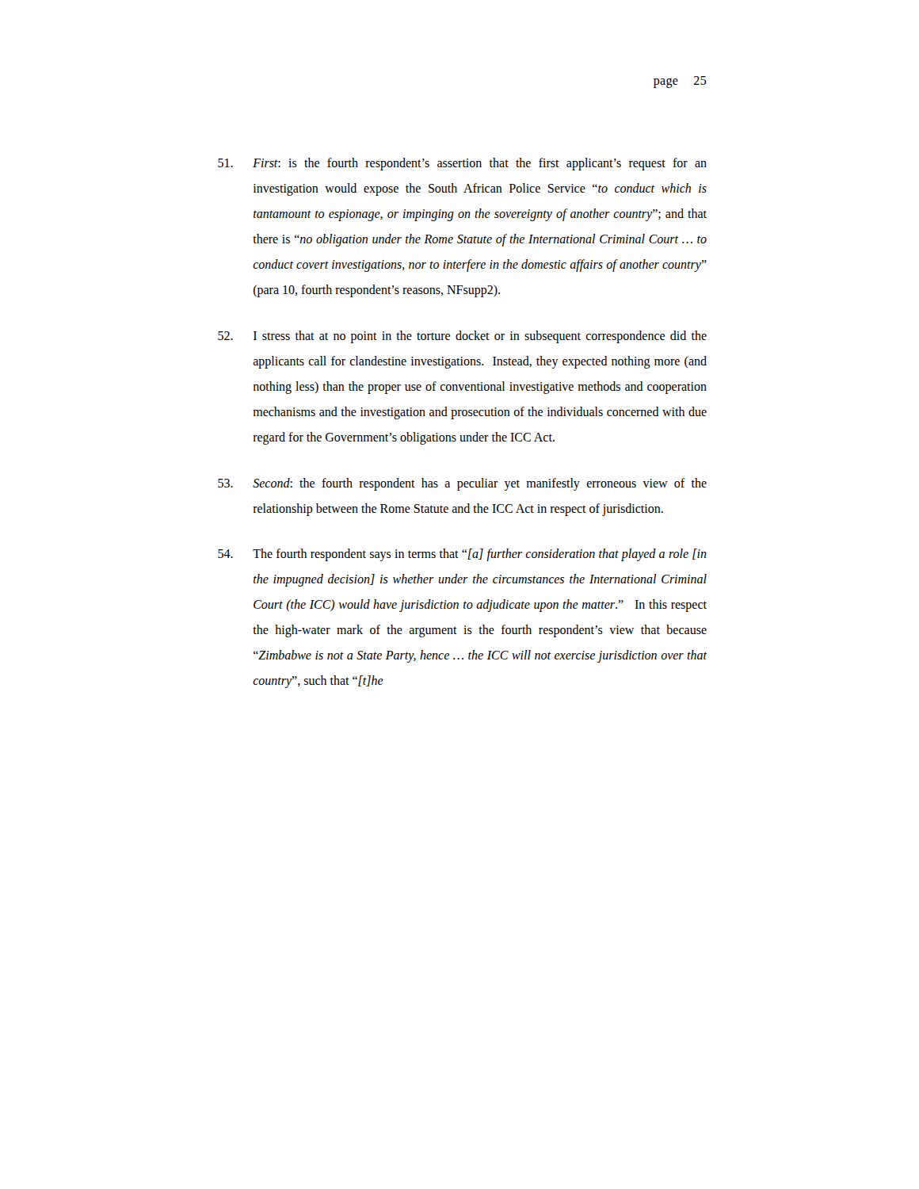page25
51. First: is the fourth respondent’s assertion that the first applicant’s request for an investigation would expose the South African Police Service “to conduct which is tantamount to espionage, or impinging on the sovereignty of another country”; and that there is “no obligation under the Rome Statute of the International Criminal Court … to conduct covert investigations, nor to interfere in the domestic affairs of another country” (para 10, fourth respondent’s reasons, NFsupp2).
52. I stress that at no point in the torture docket or in subsequent correspondence did the applicants call for clandestine investigations. Instead, they expected nothing more (and nothing less) than the proper use of conventional investigative methods and cooperation mechanisms and the investigation and prosecution of the individuals concerned with due regard for the Government’s obligations under the ICC Act.
53. Second: the fourth respondent has a peculiar yet manifestly erroneous view of the relationship between the Rome Statute and the ICC Act in respect of jurisdiction.
54. The fourth respondent says in terms that “[a] further consideration that played a role [in the impugned decision] is whether under the circumstances the International Criminal Court (the ICC) would have jurisdiction to adjudicate upon the matter.” In this respect the high-water mark of the argument is the fourth respondent’s view that because “Zimbabwe is not a State Party, hence … the ICC will not exercise jurisdiction over that country”, such that “[t]he